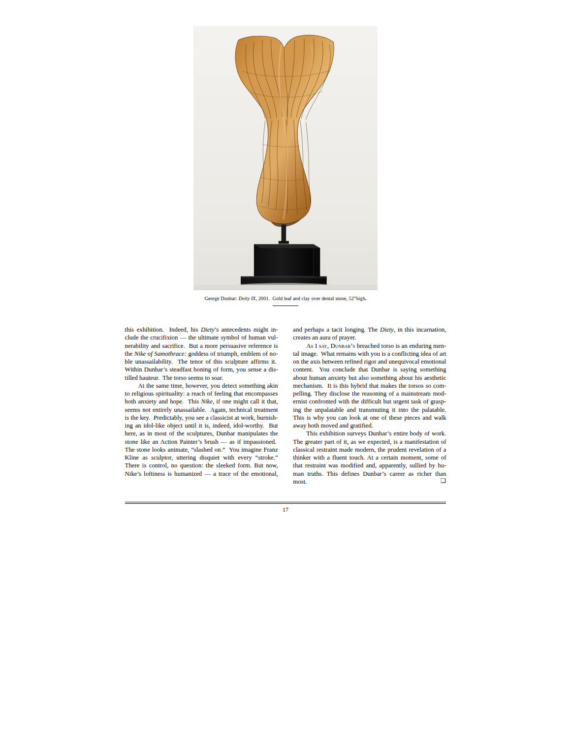George Dunbar: Deity IX, 2001. Gold leaf and clay over dental stone, 52”high.
this exhibition. Indeed, his Diety’s antecedents might include the crucifixion — the ultimate symbol of human vulnerability and sacrifice. But a more persuasive reference is the Nike of Samothrace: goddess of triumph, emblem of noble unassailability. The tenor of this sculpture affirms it. Within Dunbar’s steadfast honing of form, you sense a distilled hauteur. The torso seems to soar.
At the same time, however, you detect something akin to religious spirituality: a reach of feeling that encompasses both anxiety and hope. This Nike, if one might call it that, seems not entirely unassailable. Again, technical treatment is the key. Predictably, you see a classicist at work, burnishing an idol-like object until it is, indeed, idol-worthy. But here, as in most of the sculptures, Dunbar manipulates the stone like an Action Painter’s brush — as if impassioned. The stone looks animate, “slashed on.” You imagine Franz Kline as sculptor, uttering disquiet with every “stroke.” There is control, no question: the sleeked form. But now, Nike’s loftiness is humanized — a trace of the emotional, and perhaps a tacit longing. The Diety, in this incarnation, creates an aura of prayer.
As I say, Dunbar’s breached torso is an enduring mental image. What remains with you is a conflicting idea of art on the axis between refined rigor and unequivocal emotional content. You conclude that Dunbar is saying something about human anxiety but also something about his aesthetic mechanism. It is this hybrid that makes the torsos so compelling. They disclose the reasoning of a mainstream modernist confronted with the difficult but urgent task of grasping the unpalatable and transmuting it into the palatable. This is why you can look at one of these pieces and walk away both moved and gratified.
This exhibition surveys Dunbar’s entire body of work. The greater part of it, as we expected, is a manifestation of classical restraint made modern, the prudent revelation of a thinker with a fluent touch. At a certain moment, some of that restraint was modified and, apparently, sullied by human truths. This defines Dunbar’s career as richer than most.❑
17